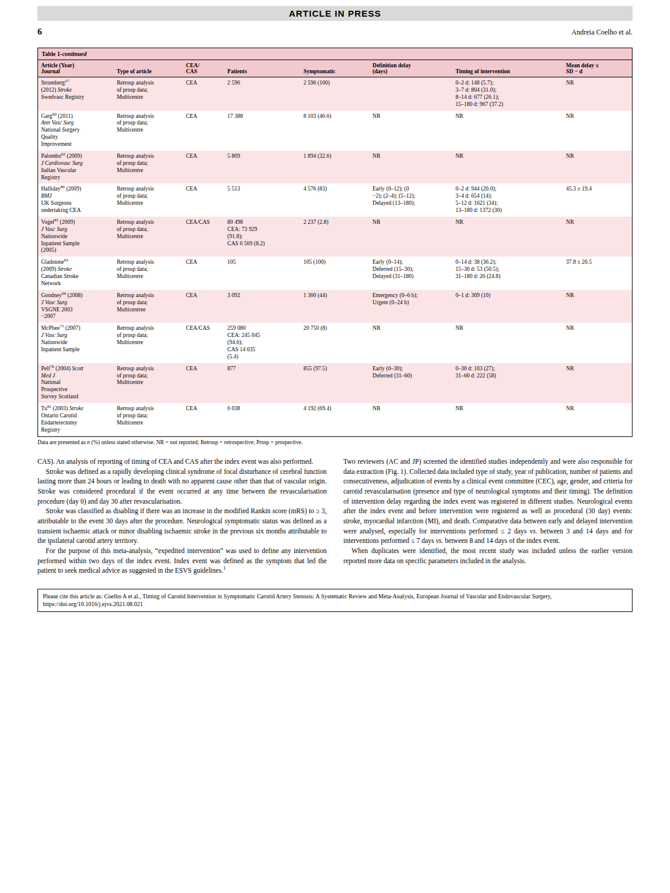ARTICLE IN PRESS
6 Andreia Coelho et al.
Table 1- continued
| Article (Year) Journal | Type of article | CEA/ CAS | Patients | Symptomatic | Definition delay (days) | Timing of intervention | Mean delay ± SD − d |
| --- | --- | --- | --- | --- | --- | --- | --- |
| Stromberg 27 (2012) Stroke Swedvasc Registry | Retrosp analysis of prosp data; Multicentre | CEA | 2 596 | 2 596 (100) | | 0–2 d: 148 (5.7); 3–7 d: 804 (31.0); 8–14 d: 677 (26.1); 15–180 d: 967 (37.2) | NR |
| Garg 60 (2011) Ann Vasc Surg National Surgery Quality Improvement | Retrosp analysis of prosp data; Multicentre | CEA | 17 388 | 8 103 (46.6) | NR | NR | NR |
| Palombo 62 (2009) J Cardiovasc Surg Italian Vascular Registry | Retrosp analysis of prosp data; Multicentre | CEA | 5 809 | 1 894 (32.6) | NR | NR | NR |
| Halliday 86 (2009) BMJ UK Surgeons undertaking CEA | Retrosp analysis of prosp data; Multicentre | CEA | 5 513 | 4 576 (83) | Early (0–12); (0 −2); (2–4); (5–12); Delayed (13–180); | 0–2 d: 944 (20.0); 3–4 d: 654 (14); 5–12 d: 1621 (34); 13–180 d: 1372 (30) | 45.3 ± 19.4 |
| Vogel 85 (2009) J Vasc Surg Nationwide Inpatient Sample (2005) | Retrosp analysis of prosp data; Multicentre | CEA/CAS | 80 498 CEA: 73 929 (91.8); CAS 6 569 (8.2) | 2 237 (2.8) | NR | NR | NR |
| Gladstone 63 (2009) Stroke Canadian Stroke Network | Retrosp analysis of prosp data; Multicentre | CEA | 105 | 105 (100) | Early (0–14); Deferred (15–30); Delayed (31–180) | 0–14 d: 38 (36.2); 15–30 d: 53 (50.5); 31–180 d: 26 (24.8) | 37.8 ± 20.5 |
| Goodney 66 (2008) J Vasc Surg VSGNE 2003 −2007 | Retrosp analysis of prosp data; Multicentree | CEA | 3 092 | 1 360 (44) | Emergency (0–6 h); Urgent (0–24 h) | 0–1 d: 309 (10) | NR |
| McPhee 75 (2007) J Vasc Surg Nationwide Inpatient Sample | Retrosp analysis of prosp data; Multicentre | CEA/CAS | 259 080 CEA: 245 045 (94.6); CAS 14 035 (5.4) | 20 750 (8) | NR | NR | NR |
| Pell 79 (2004) Scott Med J National Prospective Survey Scotland | Retrosp analysis of prosp data; Multicentre | CEA | 877 | 855 (97.5) | Early (0–30); Deferred (31–60) | 0–30 d: 103 (27); 31–60 d: 222 (58) | NR |
| Tu 82 (2003) Stroke Ontario Carotid Endarterectomy Registry | Retrosp analysis of prosp data; Multicentre | CEA | 6 038 | 4 192 (69.4) | NR | NR | NR |
Data are presented as n (%) unless stated otherwise. NR = not reported; Retrosp = retrospective; Prosp = prospective.
CAS). An analysis of reporting of timing of CEA and CAS after the index event was also performed.
Stroke was defined as a rapidly developing clinical syndrome of focal disturbance of cerebral function lasting more than 24 hours or leading to death with no apparent cause other than that of vascular origin. Stroke was considered procedural if the event occurred at any time between the revascularisation procedure (day 0) and day 30 after revascularisation.
Stroke was classified as disabling if there was an increase in the modified Rankin score (mRS) to ≥ 3, attributable to the event 30 days after the procedure. Neurological symptomatic status was defined as a transient ischaemic attack or minor disabling ischaemic stroke in the previous six months attributable to the ipsilateral carotid artery territory.
For the purpose of this meta-analysis, “expedited intervention” was used to define any intervention performed within two days of the index event. Index event was defined as the symptom that led the patient to seek medical advice as suggested in the ESVS guidelines.1
Two reviewers (AC and JP) screened the identified studies independently and were also responsible for data extraction (Fig. 1). Collected data included type of study, year of publication, number of patients and consecutiveness, adjudication of events by a clinical event committee (CEC), age, gender, and criteria for carotid revascularisation (presence and type of neurological symptoms and their timing). The definition of intervention delay regarding the index event was registered in different studies. Neurological events after the index event and before intervention were registered as well as procedural (30 day) events: stroke, myocardial infarction (MI), and death. Comparative data between early and delayed intervention were analysed, especially for interventions performed ≤ 2 days vs. between 3 and 14 days and for interventions performed ≤ 7 days vs. between 8 and 14 days of the index event.
When duplicates were identified, the most recent study was included unless the earlier version reported more data on specific parameters included in the analysis.
Please cite this article as: Coelho A et al., Timing of Carotid Intervention in Symptomatic Carotid Artery Stenosis: A Systematic Review and Meta-Analysis, European Journal of Vascular and Endovascular Surgery, https://doi.org/10.1016/j.ejvs.2021.08.021